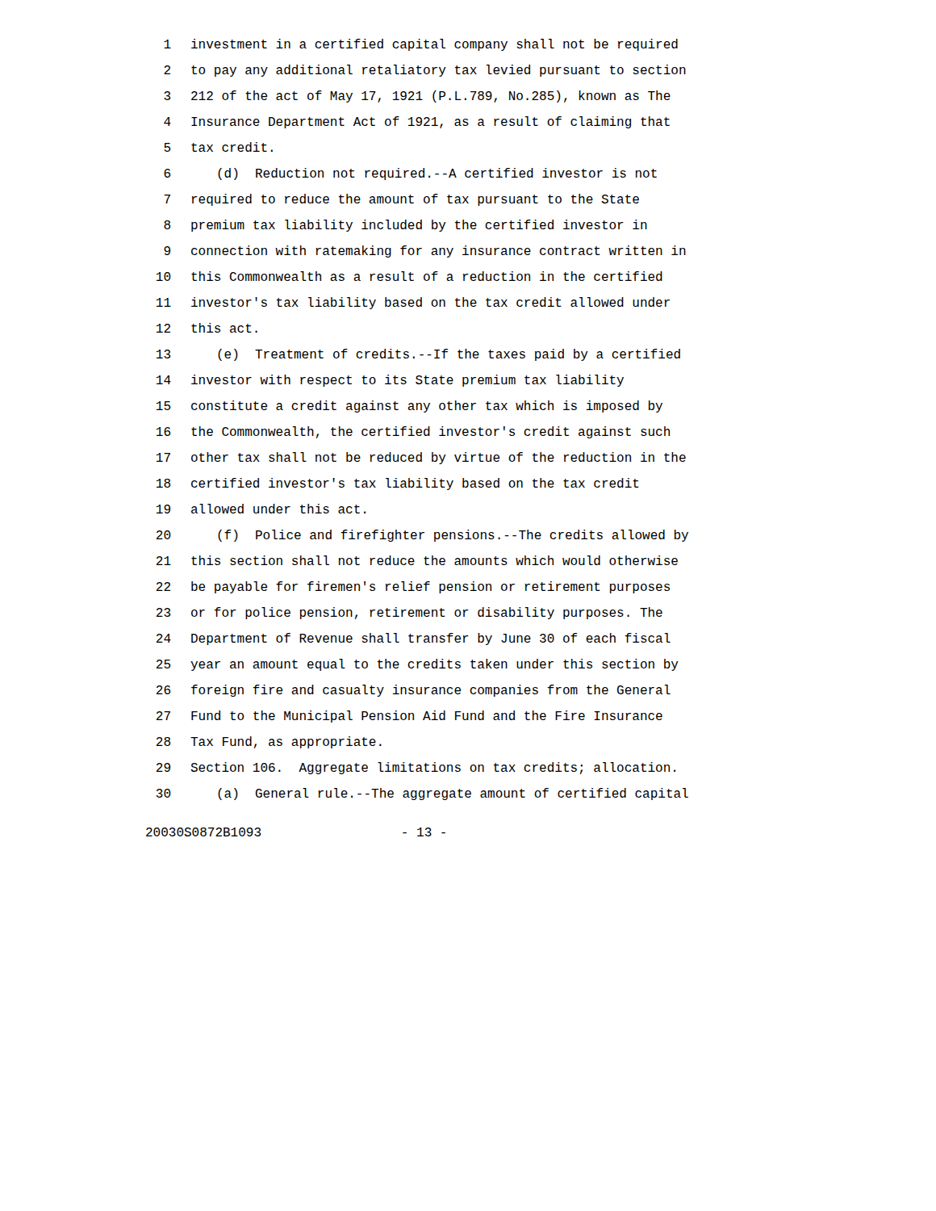investment in a certified capital company shall not be required
to pay any additional retaliatory tax levied pursuant to section
212 of the act of May 17, 1921 (P.L.789, No.285), known as The
Insurance Department Act of 1921, as a result of claiming that
tax credit.
(d) Reduction not required.--A certified investor is not
required to reduce the amount of tax pursuant to the State
premium tax liability included by the certified investor in
connection with ratemaking for any insurance contract written in
this Commonwealth as a result of a reduction in the certified
investor's tax liability based on the tax credit allowed under
this act.
(e) Treatment of credits.--If the taxes paid by a certified
investor with respect to its State premium tax liability
constitute a credit against any other tax which is imposed by
the Commonwealth, the certified investor's credit against such
other tax shall not be reduced by virtue of the reduction in the
certified investor's tax liability based on the tax credit
allowed under this act.
(f) Police and firefighter pensions.--The credits allowed by
this section shall not reduce the amounts which would otherwise
be payable for firemen's relief pension or retirement purposes
or for police pension, retirement or disability purposes. The
Department of Revenue shall transfer by June 30 of each fiscal
year an amount equal to the credits taken under this section by
foreign fire and casualty insurance companies from the General
Fund to the Municipal Pension Aid Fund and the Fire Insurance
Tax Fund, as appropriate.
Section 106. Aggregate limitations on tax credits; allocation.
(a) General rule.--The aggregate amount of certified capital
20030S0872B1093 - 13 -